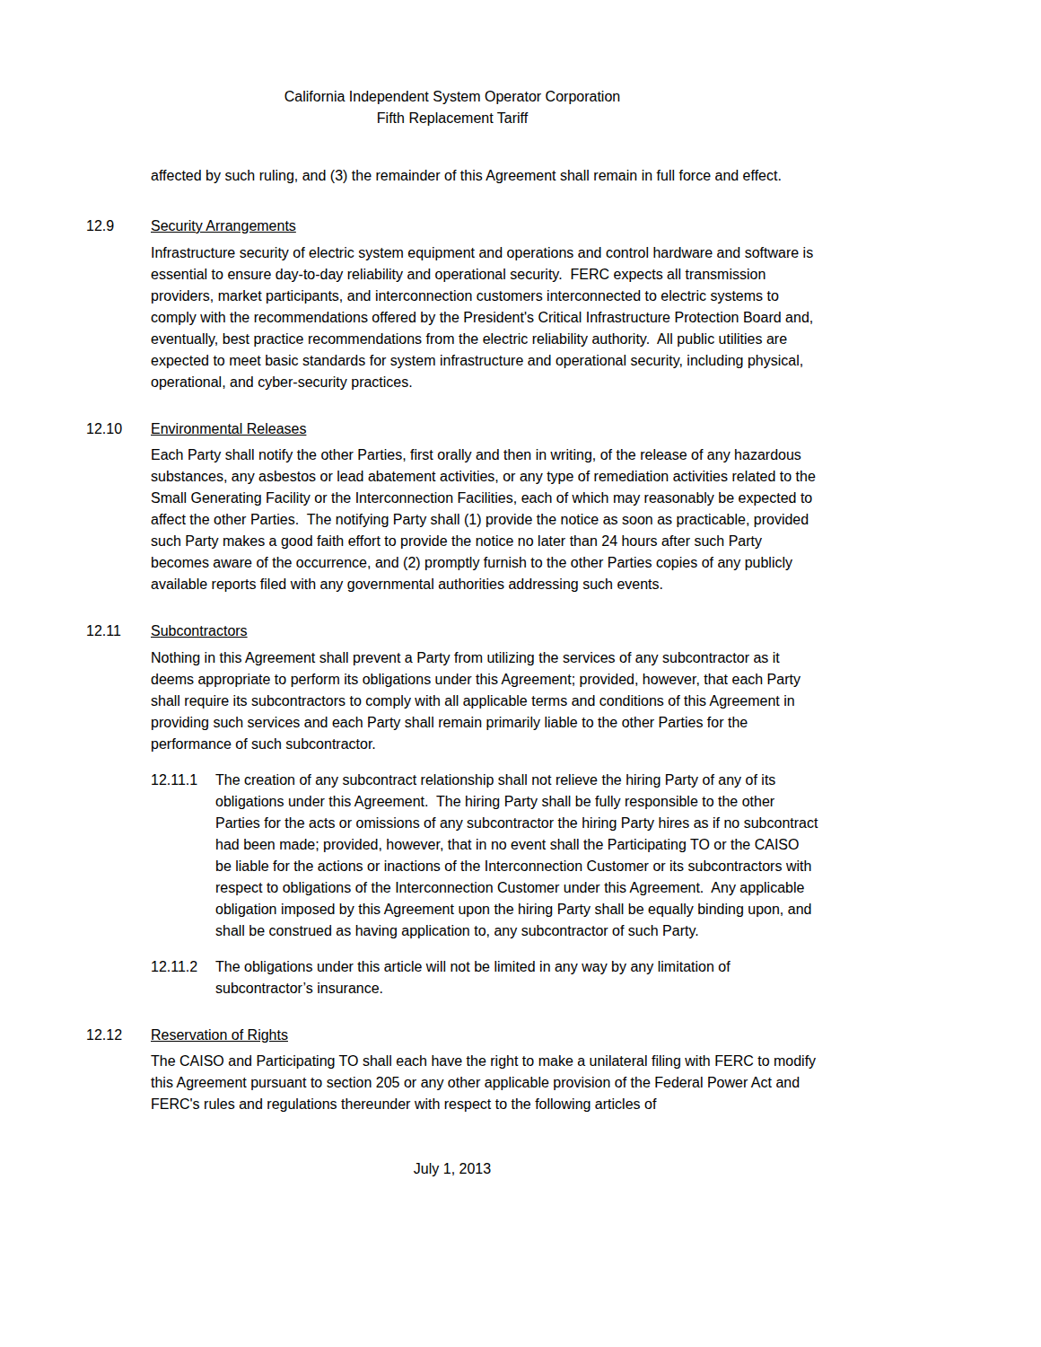California Independent System Operator Corporation
Fifth Replacement Tariff
affected by such ruling, and (3) the remainder of this Agreement shall remain in full force and effect.
12.9 Security Arrangements
Infrastructure security of electric system equipment and operations and control hardware and software is essential to ensure day-to-day reliability and operational security. FERC expects all transmission providers, market participants, and interconnection customers interconnected to electric systems to comply with the recommendations offered by the President's Critical Infrastructure Protection Board and, eventually, best practice recommendations from the electric reliability authority. All public utilities are expected to meet basic standards for system infrastructure and operational security, including physical, operational, and cyber-security practices.
12.10 Environmental Releases
Each Party shall notify the other Parties, first orally and then in writing, of the release of any hazardous substances, any asbestos or lead abatement activities, or any type of remediation activities related to the Small Generating Facility or the Interconnection Facilities, each of which may reasonably be expected to affect the other Parties. The notifying Party shall (1) provide the notice as soon as practicable, provided such Party makes a good faith effort to provide the notice no later than 24 hours after such Party becomes aware of the occurrence, and (2) promptly furnish to the other Parties copies of any publicly available reports filed with any governmental authorities addressing such events.
12.11 Subcontractors
Nothing in this Agreement shall prevent a Party from utilizing the services of any subcontractor as it deems appropriate to perform its obligations under this Agreement; provided, however, that each Party shall require its subcontractors to comply with all applicable terms and conditions of this Agreement in providing such services and each Party shall remain primarily liable to the other Parties for the performance of such subcontractor.
12.11.1 The creation of any subcontract relationship shall not relieve the hiring Party of any of its obligations under this Agreement. The hiring Party shall be fully responsible to the other Parties for the acts or omissions of any subcontractor the hiring Party hires as if no subcontract had been made; provided, however, that in no event shall the Participating TO or the CAISO be liable for the actions or inactions of the Interconnection Customer or its subcontractors with respect to obligations of the Interconnection Customer under this Agreement. Any applicable obligation imposed by this Agreement upon the hiring Party shall be equally binding upon, and shall be construed as having application to, any subcontractor of such Party.
12.11.2 The obligations under this article will not be limited in any way by any limitation of subcontractor’s insurance.
12.12 Reservation of Rights
The CAISO and Participating TO shall each have the right to make a unilateral filing with FERC to modify this Agreement pursuant to section 205 or any other applicable provision of the Federal Power Act and FERC's rules and regulations thereunder with respect to the following articles of
July 1, 2013